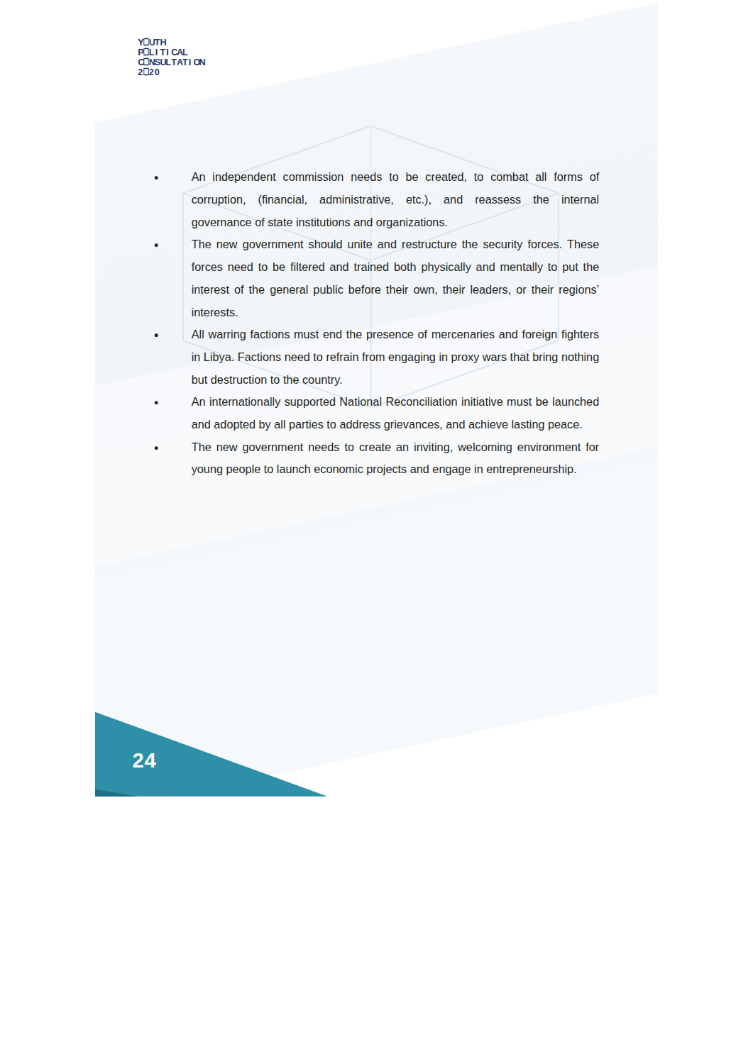Y⎕UTH
P⎕LITICAL
C⎕NSULTATION
2⎕20
An independent commission needs to be created, to combat all forms of corruption, (financial, administrative, etc.), and reassess the internal governance of state institutions and organizations.
The new government should unite and restructure the security forces. These forces need to be filtered and trained both physically and mentally to put the interest of the general public before their own, their leaders, or their regions’ interests.
All warring factions must end the presence of mercenaries and foreign fighters in Libya. Factions need to refrain from engaging in proxy wars that bring nothing but destruction to the country.
An internationally supported National Reconciliation initiative must be launched and adopted by all parties to address grievances, and achieve lasting peace.
The new government needs to create an inviting, welcoming environment for young people to launch economic projects and engage in entrepreneurship.
24